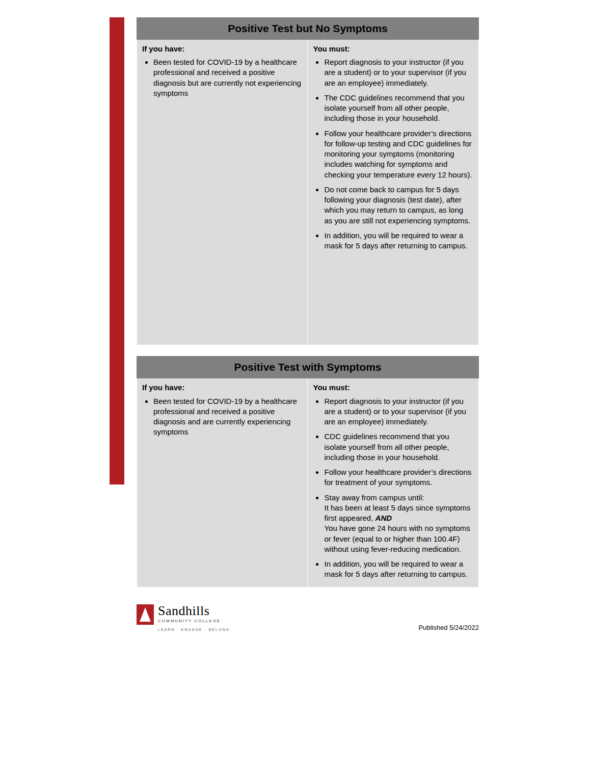| Positive Test but No Symptoms |
| --- |
| If you have: Been tested for COVID-19 by a healthcare professional and received a positive diagnosis but are currently not experiencing symptoms | You must: Report diagnosis to your instructor (if you are a student) or to your supervisor (if you are an employee) immediately. The CDC guidelines recommend that you isolate yourself from all other people, including those in your household. Follow your healthcare provider’s directions for follow-up testing and CDC guidelines for monitoring your symptoms (monitoring includes watching for symptoms and checking your temperature every 12 hours). Do not come back to campus for 5 days following your diagnosis (test date), after which you may return to campus, as long as you are still not experiencing symptoms. In addition, you will be required to wear a mask for 5 days after returning to campus. |
| Positive Test with Symptoms |
| --- |
| If you have: Been tested for COVID-19 by a healthcare professional and received a positive diagnosis and are currently experiencing symptoms | You must: Report diagnosis to your instructor (if you are a student) or to your supervisor (if you are an employee) immediately. CDC guidelines recommend that you isolate yourself from all other people, including those in your household. Follow your healthcare provider’s directions for treatment of your symptoms. Stay away from campus until: It has been at least 5 days since symptoms first appeared, AND You have gone 24 hours with no symptoms or fever (equal to or higher than 100.4F) without using fever-reducing medication. In addition, you will be required to wear a mask for 5 days after returning to campus. |
Sandhills
COMMUNITY COLLEGE
LEARN · ENGAGE · BELONG
Published 5/24/2022